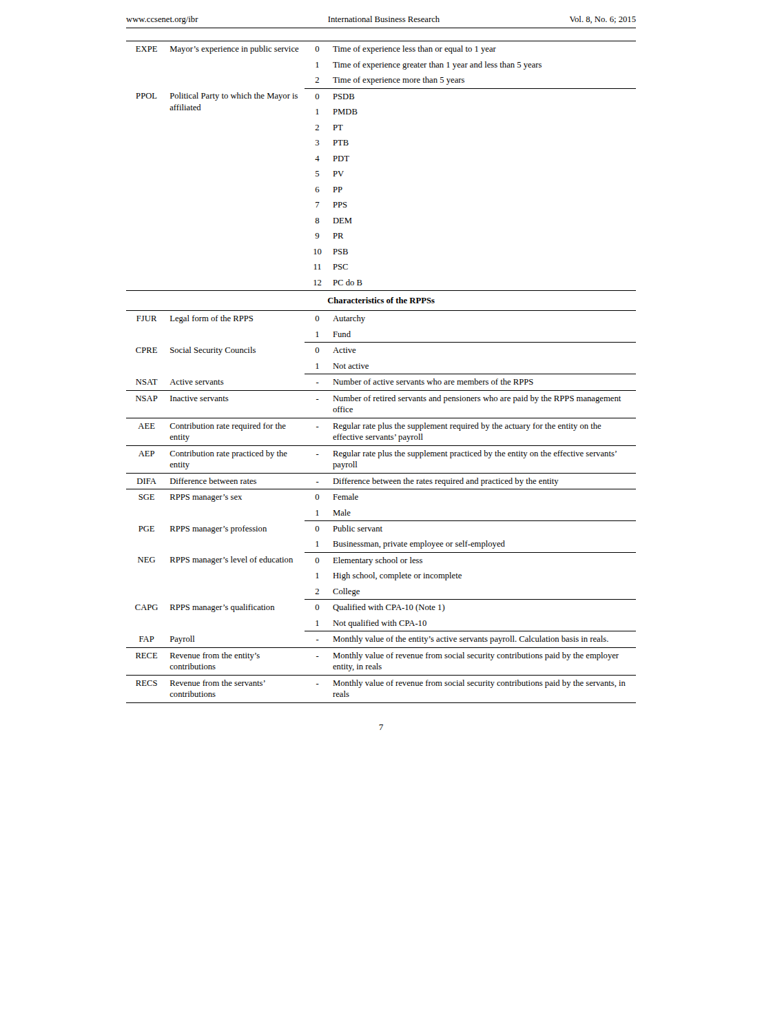www.ccsenet.org/ibr International Business Research Vol. 8, No. 6; 2015
| EXPE | Mayor’s experience in public service | 0 | Time of experience less than or equal to 1 year |
| 1 | Time of experience greater than 1 year and less than 5 years |
| 2 | Time of experience more than 5 years |
| PPOL | Political Party to which the Mayor is affiliated | 0 | PSDB |
| 1 | PMDB |
| 2 | PT |
| 3 | PTB |
| 4 | PDT |
| 5 | PV |
| 6 | PP |
| 7 | PPS |
| 8 | DEM |
| 9 | PR |
| 10 | PSB |
| 11 | PSC |
| 12 | PC do B |
| Characteristics of the RPPSs |
| FJUR | Legal form of the RPPS | 0 | Autarchy |
| 1 | Fund |
| CPRE | Social Security Councils | 0 | Active |
| 1 | Not active |
| NSAT | Active servants | - | Number of active servants who are members of the RPPS |
| NSAP | Inactive servants | - | Number of retired servants and pensioners who are paid by the RPPS management office |
| AEE | Contribution rate required for the entity | - | Regular rate plus the supplement required by the actuary for the entity on the effective servants’ payroll |
| AEP | Contribution rate practiced by the entity | - | Regular rate plus the supplement practiced by the entity on the effective servants’ payroll |
| DIFA | Difference between rates | - | Difference between the rates required and practiced by the entity |
| SGE | RPPS manager’s sex | 0 | Female |
| 1 | Male |
| PGE | RPPS manager’s profession | 0 | Public servant |
| 1 | Businessman, private employee or self-employed |
| NEG | RPPS manager’s level of education | 0 | Elementary school or less |
| 1 | High school, complete or incomplete |
| 2 | College |
| CAPG | RPPS manager’s qualification | 0 | Qualified with CPA-10 (Note 1) |
| 1 | Not qualified with CPA-10 |
| FAP | Payroll | - | Monthly value of the entity’s active servants payroll. Calculation basis in reals. |
| RECE | Revenue from the entity’s contributions | - | Monthly value of revenue from social security contributions paid by the employer entity, in reals |
| RECS | Revenue from the servants’ contributions | - | Monthly value of revenue from social security contributions paid by the servants, in reals |
7